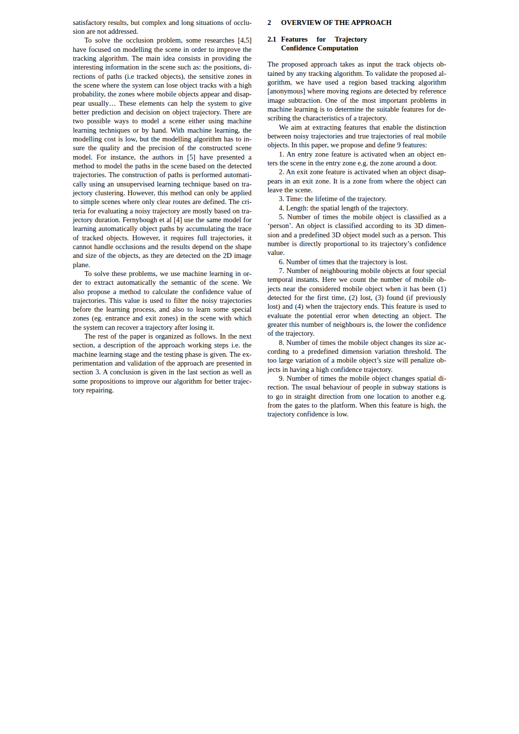satisfactory results, but complex and long situations of occlusion are not addressed.
To solve the occlusion problem, some researches [4,5] have focused on modelling the scene in order to improve the tracking algorithm. The main idea consists in providing the interesting information in the scene such as: the positions, directions of paths (i.e tracked objects), the sensitive zones in the scene where the system can lose object tracks with a high probability, the zones where mobile objects appear and disappear usually… These elements can help the system to give better prediction and decision on object trajectory. There are two possible ways to model a scene either using machine learning techniques or by hand. With machine learning, the modelling cost is low, but the modelling algorithm has to insure the quality and the precision of the constructed scene model. For instance, the authors in [5] have presented a method to model the paths in the scene based on the detected trajectories. The construction of paths is performed automatically using an unsupervised learning technique based on trajectory clustering. However, this method can only be applied to simple scenes where only clear routes are defined. The criteria for evaluating a noisy trajectory are mostly based on trajectory duration. Fernyhough et al [4] use the same model for learning automatically object paths by accumulating the trace of tracked objects. However, it requires full trajectories, it cannot handle occlusions and the results depend on the shape and size of the objects, as they are detected on the 2D image plane.
To solve these problems, we use machine learning in order to extract automatically the semantic of the scene. We also propose a method to calculate the confidence value of trajectories. This value is used to filter the noisy trajectories before the learning process, and also to learn some special zones (eg. entrance and exit zones) in the scene with which the system can recover a trajectory after losing it.
The rest of the paper is organized as follows. In the next section, a description of the approach working steps i.e. the machine learning stage and the testing phase is given. The experimentation and validation of the approach are presented in section 3. A conclusion is given in the last section as well as some propositions to improve our algorithm for better trajectory repairing.
2 OVERVIEW OF THE APPROACH
2.1 Features for Trajectory Confidence Computation
The proposed approach takes as input the track objects obtained by any tracking algorithm. To validate the proposed algorithm, we have used a region based tracking algorithm [anonymous] where moving regions are detected by reference image subtraction. One of the most important problems in machine learning is to determine the suitable features for describing the characteristics of a trajectory.
We aim at extracting features that enable the distinction between noisy trajectories and true trajectories of real mobile objects. In this paper, we propose and define 9 features:
1. An entry zone feature is activated when an object enters the scene in the entry zone e.g. the zone around a door.
2. An exit zone feature is activated when an object disappears in an exit zone. It is a zone from where the object can leave the scene.
3. Time: the lifetime of the trajectory.
4. Length: the spatial length of the trajectory.
5. Number of times the mobile object is classified as a ‘person’. An object is classified according to its 3D dimension and a predefined 3D object model such as a person. This number is directly proportional to its trajectory’s confidence value.
6. Number of times that the trajectory is lost.
7. Number of neighbouring mobile objects at four special temporal instants. Here we count the number of mobile objects near the considered mobile object when it has been (1) detected for the first time, (2) lost, (3) found (if previously lost) and (4) when the trajectory ends. This feature is used to evaluate the potential error when detecting an object. The greater this number of neighbours is, the lower the confidence of the trajectory.
8. Number of times the mobile object changes its size according to a predefined dimension variation threshold. The too large variation of a mobile object’s size will penalize objects in having a high confidence trajectory.
9. Number of times the mobile object changes spatial direction. The usual behaviour of people in subway stations is to go in straight direction from one location to another e.g. from the gates to the platform. When this feature is high, the trajectory confidence is low.